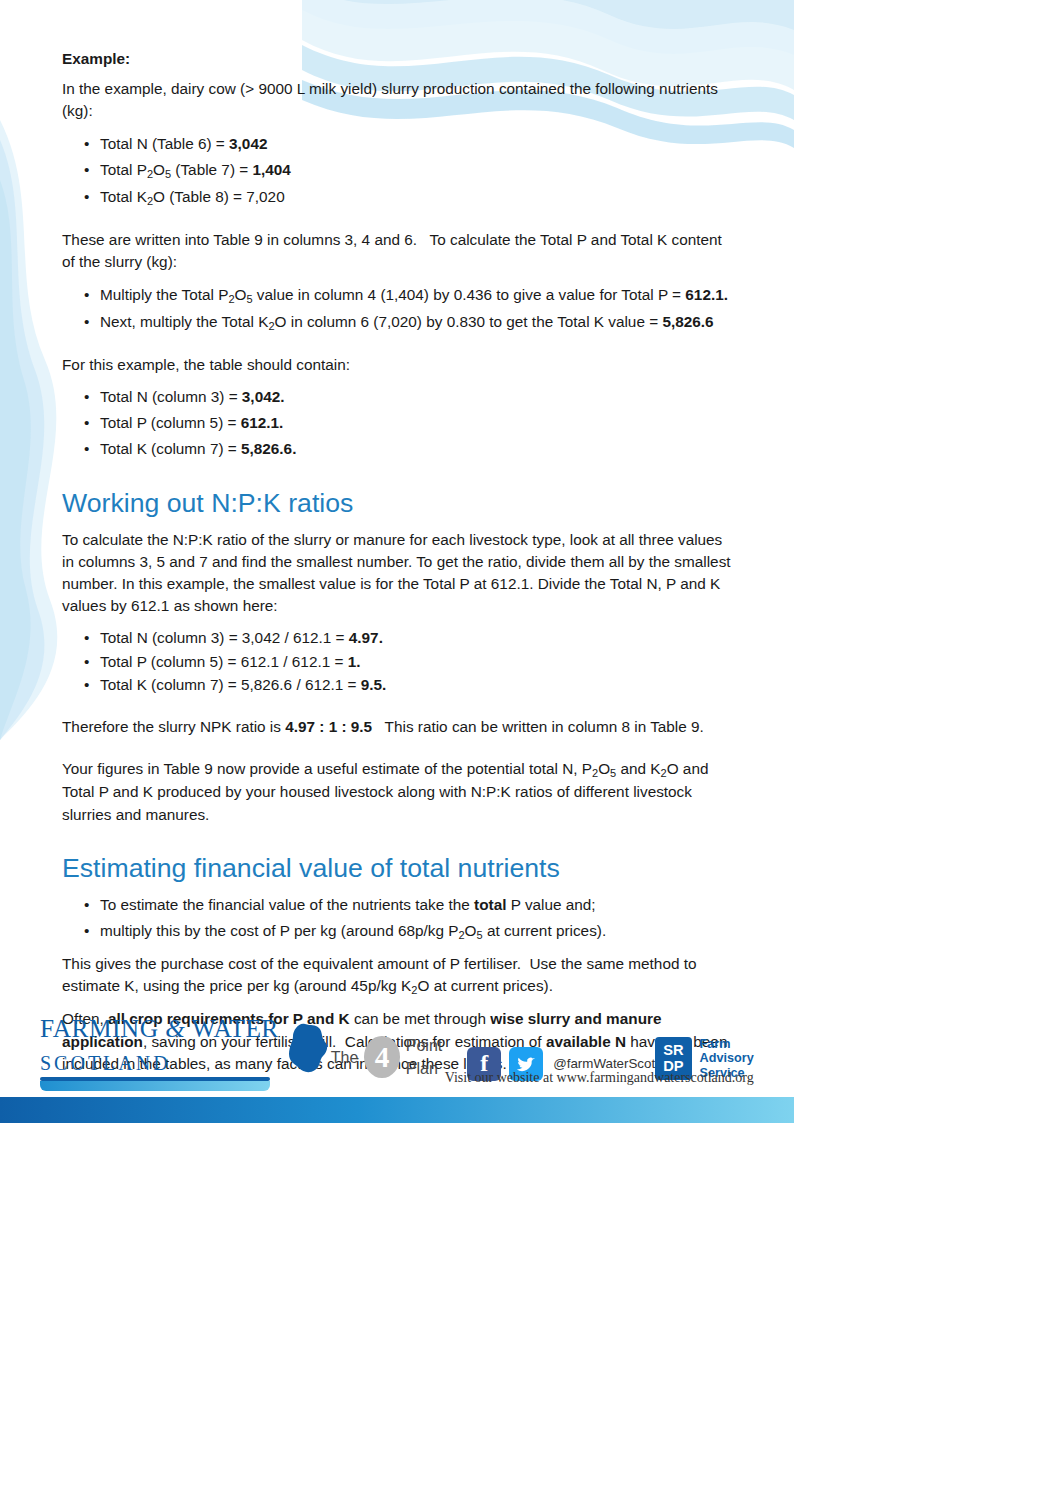Example:
In the example, dairy cow (> 9000 L milk yield) slurry production contained the following nutrients (kg):
Total N (Table 6) = 3,042
Total P2O5 (Table 7) = 1,404
Total K2O (Table 8) = 7,020
These are written into Table 9 in columns 3, 4 and 6. To calculate the Total P and Total K content of the slurry (kg):
Multiply the Total P2O5 value in column 4 (1,404) by 0.436 to give a value for Total P = 612.1.
Next, multiply the Total K2O in column 6 (7,020) by 0.830 to get the Total K value = 5,826.6
For this example, the table should contain:
Total N (column 3) = 3,042.
Total P (column 5) = 612.1.
Total K (column 7) = 5,826.6.
Working out N:P:K ratios
To calculate the N:P:K ratio of the slurry or manure for each livestock type, look at all three values in columns 3, 5 and 7 and find the smallest number. To get the ratio, divide them all by the smallest number. In this example, the smallest value is for the Total P at 612.1. Divide the Total N, P and K values by 612.1 as shown here:
Total N (column 3) = 3,042 / 612.1 = 4.97.
Total P (column 5) = 612.1 / 612.1 = 1.
Total K (column 7) = 5,826.6 / 612.1 = 9.5.
Therefore the slurry NPK ratio is 4.97 : 1 : 9.5 This ratio can be written in column 8 in Table 9.
Your figures in Table 9 now provide a useful estimate of the potential total N, P2O5 and K2O and Total P and K produced by your housed livestock along with N:P:K ratios of different livestock slurries and manures.
Estimating financial value of total nutrients
To estimate the financial value of the nutrients take the total P value and;
multiply this by the cost of P per kg (around 68p/kg P2O5 at current prices).
This gives the purchase cost of the equivalent amount of P fertiliser. Use the same method to estimate K, using the price per kg (around 45p/kg K2O at current prices).
Often, all crop requirements for P and K can be met through wise slurry and manure application, saving on your fertiliser bill. Calculations for estimation of available N have not been included in the tables, as many factors can influence these levels.
FARMING & WATER
SCOTLAND
The 4 Point Plan
f
@farmWaterScot
SR
DP
Farm
Advisory
Service
Visit our website at www.farmingandwaterscotland.org